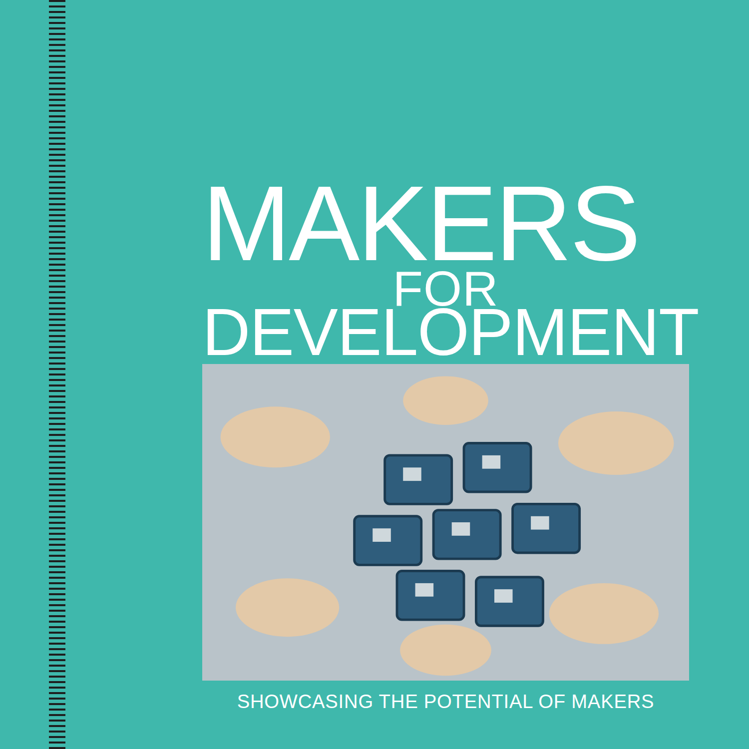Makers for Development
Showcasing the potential of makers